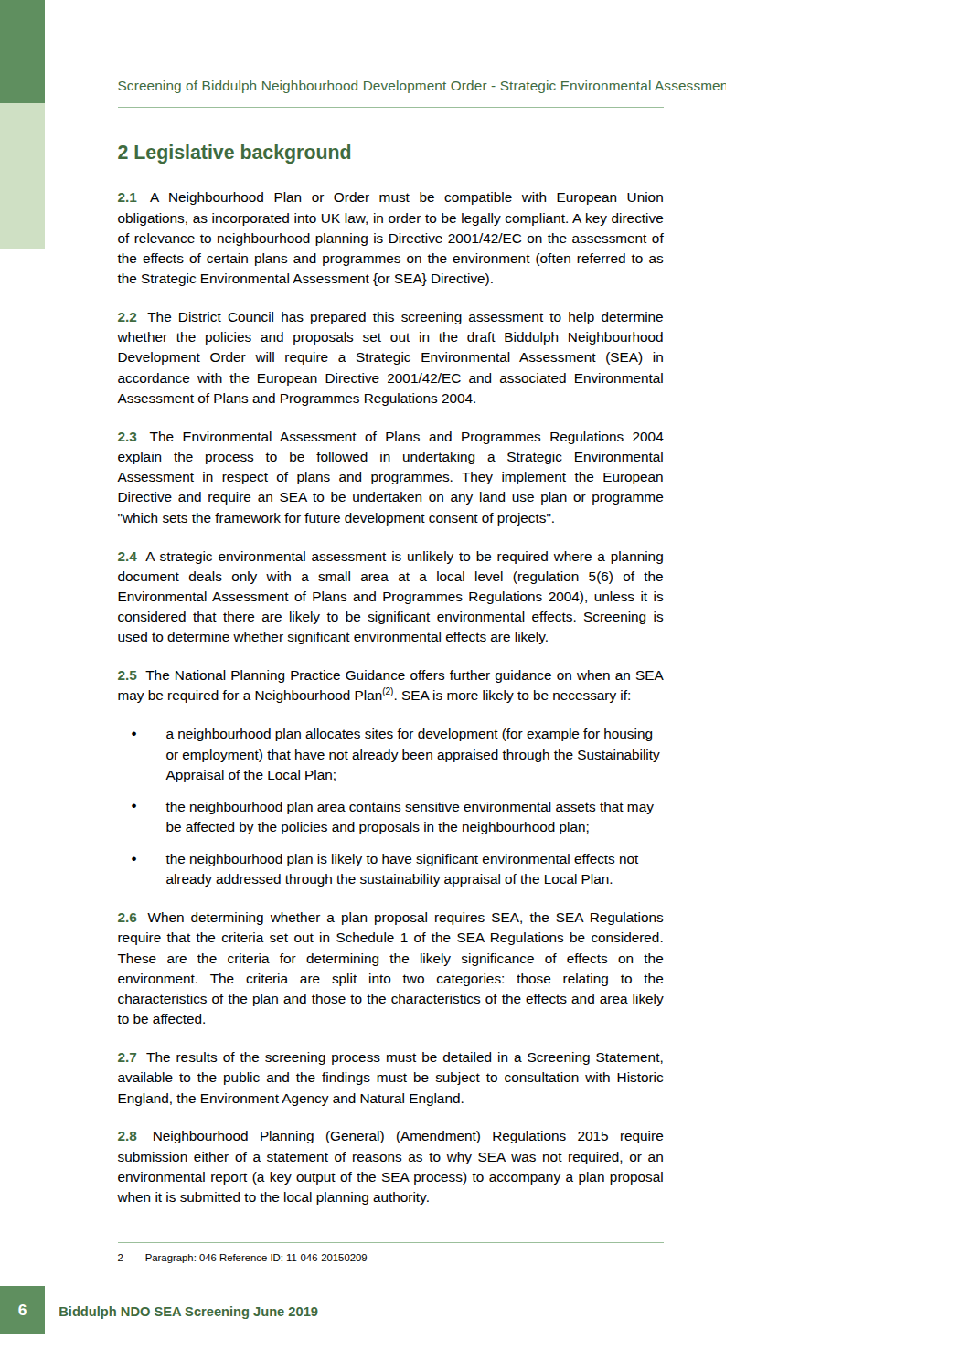Screening of Biddulph Neighbourhood Development Order - Strategic Environmental Assessment
2 Legislative background
2.1 A Neighbourhood Plan or Order must be compatible with European Union obligations, as incorporated into UK law, in order to be legally compliant. A key directive of relevance to neighbourhood planning is Directive 2001/42/EC on the assessment of the effects of certain plans and programmes on the environment (often referred to as the Strategic Environmental Assessment {or SEA} Directive).
2.2 The District Council has prepared this screening assessment to help determine whether the policies and proposals set out in the draft Biddulph Neighbourhood Development Order will require a Strategic Environmental Assessment (SEA) in accordance with the European Directive 2001/42/EC and associated Environmental Assessment of Plans and Programmes Regulations 2004.
2.3 The Environmental Assessment of Plans and Programmes Regulations 2004 explain the process to be followed in undertaking a Strategic Environmental Assessment in respect of plans and programmes. They implement the European Directive and require an SEA to be undertaken on any land use plan or programme "which sets the framework for future development consent of projects".
2.4 A strategic environmental assessment is unlikely to be required where a planning document deals only with a small area at a local level (regulation 5(6) of the Environmental Assessment of Plans and Programmes Regulations 2004), unless it is considered that there are likely to be significant environmental effects. Screening is used to determine whether significant environmental effects are likely.
2.5 The National Planning Practice Guidance offers further guidance on when an SEA may be required for a Neighbourhood Plan(2). SEA is more likely to be necessary if:
a neighbourhood plan allocates sites for development (for example for housing or employment) that have not already been appraised through the Sustainability Appraisal of the Local Plan;
the neighbourhood plan area contains sensitive environmental assets that may be affected by the policies and proposals in the neighbourhood plan;
the neighbourhood plan is likely to have significant environmental effects not already addressed through the sustainability appraisal of the Local Plan.
2.6 When determining whether a plan proposal requires SEA, the SEA Regulations require that the criteria set out in Schedule 1 of the SEA Regulations be considered. These are the criteria for determining the likely significance of effects on the environment. The criteria are split into two categories: those relating to the characteristics of the plan and those to the characteristics of the effects and area likely to be affected.
2.7 The results of the screening process must be detailed in a Screening Statement, available to the public and the findings must be subject to consultation with Historic England, the Environment Agency and Natural England.
2.8 Neighbourhood Planning (General) (Amendment) Regulations 2015 require submission either of a statement of reasons as to why SEA was not required, or an environmental report (a key output of the SEA process) to accompany a plan proposal when it is submitted to the local planning authority.
2 Paragraph: 046 Reference ID: 11-046-20150209
6
Biddulph NDO SEA Screening June 2019